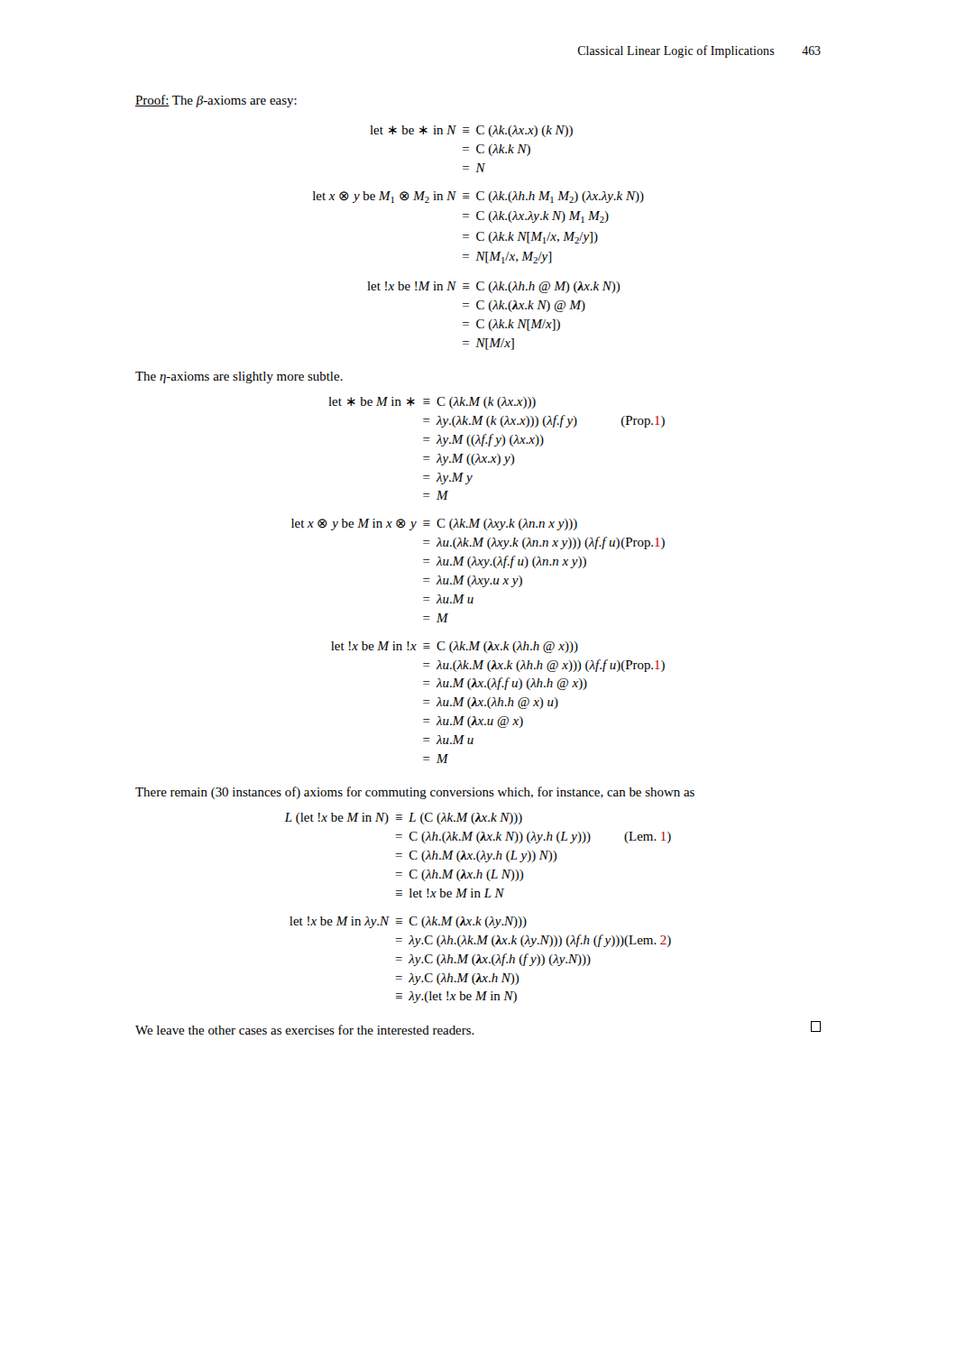Classical Linear Logic of Implications 463
Proof: The β-axioms are easy:
| let ∗ be ∗ in N | ≡ | C ( λk .( λx . x ) ( k N )) |
| | = | C ( λk . k N ) |
| | = | N |
| let x ⊗ y be M 1 ⊗ M 2 in N | ≡ | C ( λk .( λh . h M 1 M 2 ) ( λx . λy . k N )) |
| | = | C ( λk .( λx . λy . k N ) M 1 M 2 ) |
| | = | C ( λk . k N [ M 1 / x , M 2 / y ]) |
| | = | N [ M 1 / x , M 2 / y ] |
| let ! x be ! M in N | ≡ | C ( λk .( λh . h @ M ) ( λ x . k N )) |
| | = | C ( λk .( λ x . k N ) @ M ) |
| | = | C ( λk . k N [ M / x ]) |
| | = | N [ M / x ] |
The η-axioms are slightly more subtle.
| let ∗ be M in ∗ | ≡ | C ( λk . M ( k ( λx . x ))) | |
| | = | λy .( λk . M ( k ( λx . x ))) ( λf . f y ) | (Prop. 1 ) |
| | = | λy . M (( λf . f y ) ( λx . x )) | |
| | = | λy . M (( λx . x ) y ) | |
| | = | λy . M y | |
| | = | M | |
| let x ⊗ y be M in x ⊗ y | ≡ | C ( λk . M ( λxy . k ( λn . n x y ))) | |
| | = | λu .( λk . M ( λxy . k ( λn . n x y ))) ( λf . f u ) | (Prop. 1 ) |
| | = | λu . M ( λxy .( λf . f u ) ( λn . n x y )) | |
| | = | λu . M ( λxy . u x y ) | |
| | = | λu . M u | |
| | = | M | |
| let ! x be M in ! x | ≡ | C ( λk . M ( λ x . k ( λh . h @ x ))) | |
| | = | λu .( λk . M ( λ x . k ( λh . h @ x ))) ( λf . f u ) | (Prop. 1 ) |
| | = | λu . M ( λ x .( λf . f u ) ( λh . h @ x )) | |
| | = | λu . M ( λ x .( λh . h @ x ) u ) | |
| | = | λu . M ( λ x . u @ x ) | |
| | = | λu . M u | |
| | = | M | |
There remain (30 instances of) axioms for commuting conversions which, for instance, can be shown as
| L ( let ! x be M in N ) | ≡ | L ( C ( λk . M ( λ x . k N ))) | |
| | = | C ( λh .( λk . M ( λ x . k N )) ( λy . h ( L y ))) | (Lem. 1 ) |
| | = | C ( λh . M ( λ x .( λy . h ( L y )) N )) | |
| | = | C ( λh . M ( λ x . h ( L N ))) | |
| | ≡ | let ! x be M in L N | |
| let ! x be M in λy . N | ≡ | C ( λk . M ( λ x . k ( λy . N ))) | |
| | = | λy . C ( λh .( λk . M ( λ x . k ( λy . N ))) ( λf . h ( f y ))) | (Lem. 2 ) |
| | = | λy . C ( λh . M ( λ x .( λf . h ( f y )) ( λy . N ))) | |
| | = | λy . C ( λh . M ( λ x . h N )) | |
| | ≡ | λy .( let ! x be M in N ) | |
We leave the other cases as exercises for the interested readers.